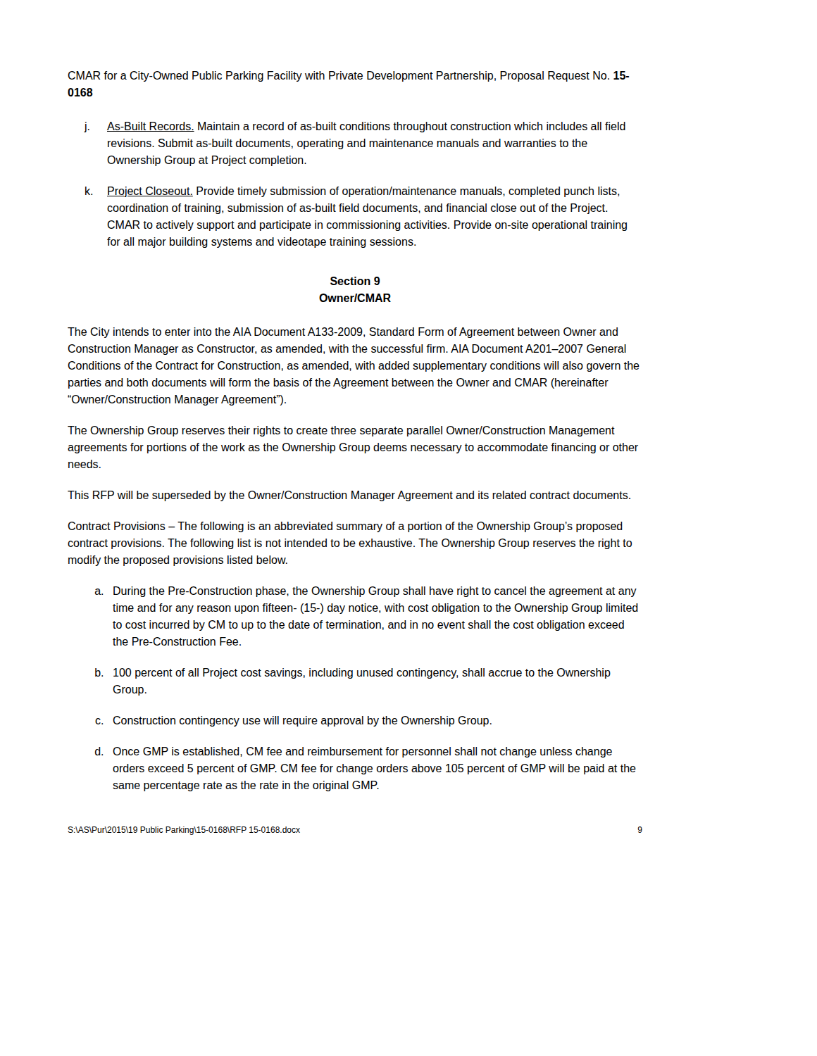CMAR for a City-Owned Public Parking Facility with Private Development Partnership, Proposal Request No. 15-0168
j. As-Built Records. Maintain a record of as-built conditions throughout construction which includes all field revisions. Submit as-built documents, operating and maintenance manuals and warranties to the Ownership Group at Project completion.
k. Project Closeout. Provide timely submission of operation/maintenance manuals, completed punch lists, coordination of training, submission of as-built field documents, and financial close out of the Project. CMAR to actively support and participate in commissioning activities. Provide on-site operational training for all major building systems and videotape training sessions.
Section 9 Owner/CMAR
The City intends to enter into the AIA Document A133-2009, Standard Form of Agreement between Owner and Construction Manager as Constructor, as amended, with the successful firm. AIA Document A201–2007 General Conditions of the Contract for Construction, as amended, with added supplementary conditions will also govern the parties and both documents will form the basis of the Agreement between the Owner and CMAR (hereinafter “Owner/Construction Manager Agreement”).
The Ownership Group reserves their rights to create three separate parallel Owner/Construction Management agreements for portions of the work as the Ownership Group deems necessary to accommodate financing or other needs.
This RFP will be superseded by the Owner/Construction Manager Agreement and its related contract documents.
Contract Provisions – The following is an abbreviated summary of a portion of the Ownership Group’s proposed contract provisions. The following list is not intended to be exhaustive. The Ownership Group reserves the right to modify the proposed provisions listed below.
During the Pre-Construction phase, the Ownership Group shall have right to cancel the agreement at any time and for any reason upon fifteen- (15-) day notice, with cost obligation to the Ownership Group limited to cost incurred by CM to up to the date of termination, and in no event shall the cost obligation exceed the Pre-Construction Fee.
100 percent of all Project cost savings, including unused contingency, shall accrue to the Ownership Group.
Construction contingency use will require approval by the Ownership Group.
Once GMP is established, CM fee and reimbursement for personnel shall not change unless change orders exceed 5 percent of GMP. CM fee for change orders above 105 percent of GMP will be paid at the same percentage rate as the rate in the original GMP.
S:\AS\Pur\2015\19 Public Parking\15-0168\RFP 15-0168.docx 9